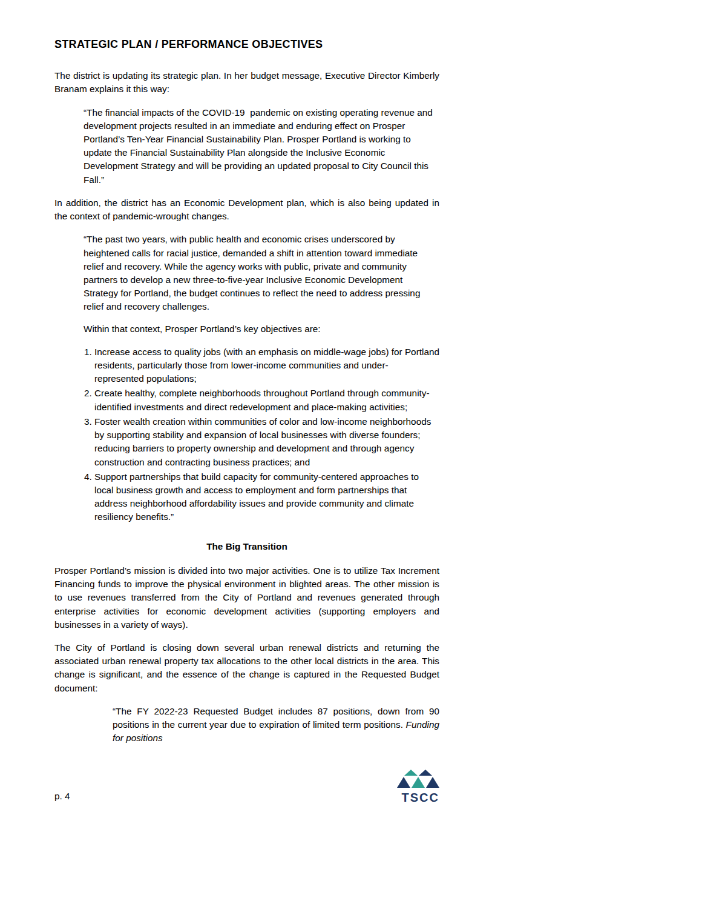STRATEGIC PLAN / PERFORMANCE OBJECTIVES
The district is updating its strategic plan. In her budget message, Executive Director Kimberly Branam explains it this way:
“The financial impacts of the COVID-19 pandemic on existing operating revenue and development projects resulted in an immediate and enduring effect on Prosper Portland’s Ten-Year Financial Sustainability Plan. Prosper Portland is working to update the Financial Sustainability Plan alongside the Inclusive Economic Development Strategy and will be providing an updated proposal to City Council this Fall.”
In addition, the district has an Economic Development plan, which is also being updated in the context of pandemic-wrought changes.
“The past two years, with public health and economic crises underscored by heightened calls for racial justice, demanded a shift in attention toward immediate relief and recovery. While the agency works with public, private and community partners to develop a new three-to-five-year Inclusive Economic Development Strategy for Portland, the budget continues to reflect the need to address pressing relief and recovery challenges.
Within that context, Prosper Portland’s key objectives are:
Increase access to quality jobs (with an emphasis on middle-wage jobs) for Portland residents, particularly those from lower-income communities and under- represented populations;
Create healthy, complete neighborhoods throughout Portland through community-identified investments and direct redevelopment and place-making activities;
Foster wealth creation within communities of color and low-income neighborhoods by supporting stability and expansion of local businesses with diverse founders; reducing barriers to property ownership and development and through agency construction and contracting business practices; and
Support partnerships that build capacity for community-centered approaches to local business growth and access to employment and form partnerships that address neighborhood affordability issues and provide community and climate resiliency benefits.”
The Big Transition
Prosper Portland’s mission is divided into two major activities. One is to utilize Tax Increment Financing funds to improve the physical environment in blighted areas. The other mission is to use revenues transferred from the City of Portland and revenues generated through enterprise activities for economic development activities (supporting employers and businesses in a variety of ways).
The City of Portland is closing down several urban renewal districts and returning the associated urban renewal property tax allocations to the other local districts in the area. This change is significant, and the essence of the change is captured in the Requested Budget document:
“The FY 2022-23 Requested Budget includes 87 positions, down from 90 positions in the current year due to expiration of limited term positions. Funding for positions
p. 4
TSCC